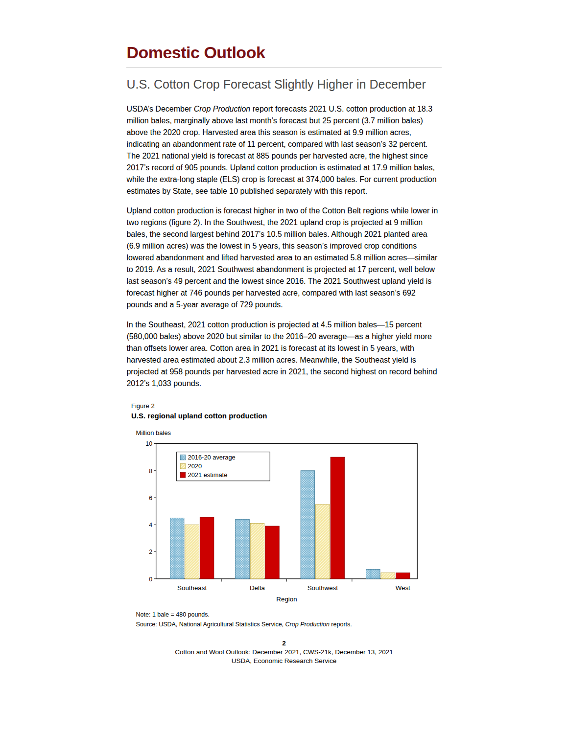Domestic Outlook
U.S. Cotton Crop Forecast Slightly Higher in December
USDA’s December Crop Production report forecasts 2021 U.S. cotton production at 18.3 million bales, marginally above last month’s forecast but 25 percent (3.7 million bales) above the 2020 crop. Harvested area this season is estimated at 9.9 million acres, indicating an abandonment rate of 11 percent, compared with last season’s 32 percent. The 2021 national yield is forecast at 885 pounds per harvested acre, the highest since 2017’s record of 905 pounds. Upland cotton production is estimated at 17.9 million bales, while the extra-long staple (ELS) crop is forecast at 374,000 bales. For current production estimates by State, see table 10 published separately with this report.
Upland cotton production is forecast higher in two of the Cotton Belt regions while lower in two regions (figure 2). In the Southwest, the 2021 upland crop is projected at 9 million bales, the second largest behind 2017’s 10.5 million bales. Although 2021 planted area (6.9 million acres) was the lowest in 5 years, this season’s improved crop conditions lowered abandonment and lifted harvested area to an estimated 5.8 million acres—similar to 2019. As a result, 2021 Southwest abandonment is projected at 17 percent, well below last season’s 49 percent and the lowest since 2016. The 2021 Southwest upland yield is forecast higher at 746 pounds per harvested acre, compared with last season’s 692 pounds and a 5-year average of 729 pounds.
In the Southeast, 2021 cotton production is projected at 4.5 million bales—15 percent (580,000 bales) above 2020 but similar to the 2016–20 average—as a higher yield more than offsets lower area. Cotton area in 2021 is forecast at its lowest in 5 years, with harvested area estimated about 2.3 million acres. Meanwhile, the Southeast yield is projected at 958 pounds per harvested acre in 2021, the second highest on record behind 2012’s 1,033 pounds.
Figure 2
U.S. regional upland cotton production
Million bales
10 8 6 4 2 0 2016-20 average 2020 2021 estimate Southeast Delta Southwest West Region
Note: 1 bale = 480 pounds.
Source: USDA, National Agricultural Statistics Service, Crop Production reports.
2 Cotton and Wool Outlook: December 2021, CWS-21k, December 13, 2021
USDA, Economic Research Service